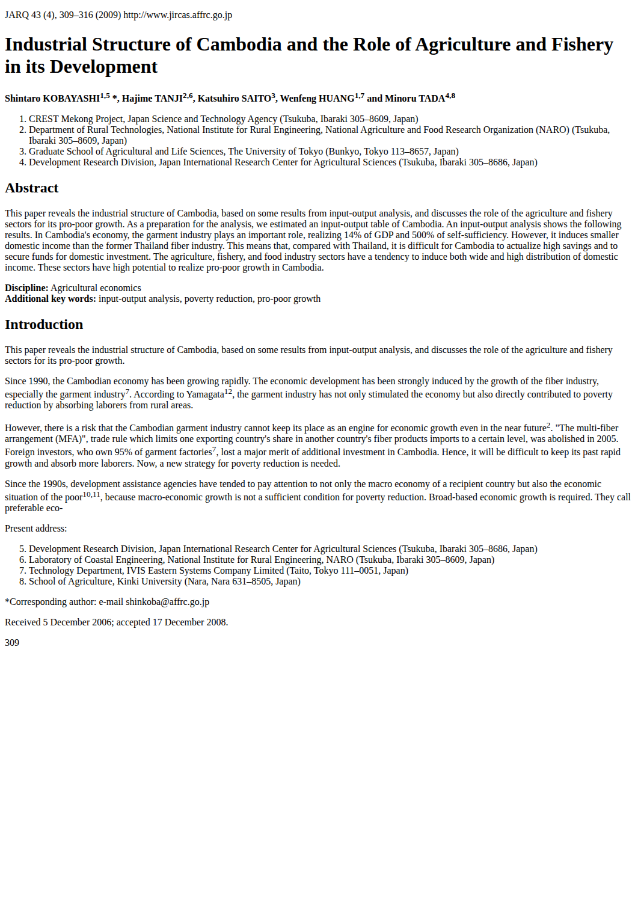JARQ 43 (4), 309–316 (2009) http://www.jircas.affrc.go.jp
Industrial Structure of Cambodia and the Role of Agriculture and Fishery in its Development
Shintaro KOBAYASHI1,5 *, Hajime TANJI2,6, Katsuhiro SAITO3, Wenfeng HUANG1,7 and Minoru TADA4,8
CREST Mekong Project, Japan Science and Technology Agency (Tsukuba, Ibaraki 305–8609, Japan)
Department of Rural Technologies, National Institute for Rural Engineering, National Agriculture and Food Research Organization (NARO) (Tsukuba, Ibaraki 305–8609, Japan)
Graduate School of Agricultural and Life Sciences, The University of Tokyo (Bunkyo, Tokyo 113–8657, Japan)
Development Research Division, Japan International Research Center for Agricultural Sciences (Tsukuba, Ibaraki 305–8686, Japan)
Abstract
This paper reveals the industrial structure of Cambodia, based on some results from input-output analysis, and discusses the role of the agriculture and fishery sectors for its pro-poor growth. As a preparation for the analysis, we estimated an input-output table of Cambodia. An input-output analysis shows the following results. In Cambodia's economy, the garment industry plays an important role, realizing 14% of GDP and 500% of self-sufficiency. However, it induces smaller domestic income than the former Thailand fiber industry. This means that, compared with Thailand, it is difficult for Cambodia to actualize high savings and to secure funds for domestic investment. The agriculture, fishery, and food industry sectors have a tendency to induce both wide and high distribution of domestic income. These sectors have high potential to realize pro-poor growth in Cambodia.
Discipline: Agricultural economics
Additional key words: input-output analysis, poverty reduction, pro-poor growth
Introduction
This paper reveals the industrial structure of Cambodia, based on some results from input-output analysis, and discusses the role of the agriculture and fishery sectors for its pro-poor growth.
Since 1990, the Cambodian economy has been growing rapidly. The economic development has been strongly induced by the growth of the fiber industry, especially the garment industry7. According to Yamagata12, the garment industry has not only stimulated the economy but also directly contributed to poverty reduction by absorbing laborers from rural areas.
However, there is a risk that the Cambodian garment industry cannot keep its place as an engine for economic growth even in the near future2. "The multi-fiber arrangement (MFA)", trade rule which limits one exporting country's share in another country's fiber products imports to a certain level, was abolished in 2005. Foreign investors, who own 95% of garment factories7, lost a major merit of additional investment in Cambodia. Hence, it will be difficult to keep its past rapid growth and absorb more laborers. Now, a new strategy for poverty reduction is needed.
Since the 1990s, development assistance agencies have tended to pay attention to not only the macro economy of a recipient country but also the economic situation of the poor10,11, because macro-economic growth is not a sufficient condition for poverty reduction. Broad-based economic growth is required. They call preferable eco-
Present address:
Development Research Division, Japan International Research Center for Agricultural Sciences (Tsukuba, Ibaraki 305–8686, Japan)
Laboratory of Coastal Engineering, National Institute for Rural Engineering, NARO (Tsukuba, Ibaraki 305–8609, Japan)
Technology Department, IVIS Eastern Systems Company Limited (Taito, Tokyo 111–0051, Japan)
School of Agriculture, Kinki University (Nara, Nara 631–8505, Japan)
*Corresponding author: e-mail shinkoba@affrc.go.jp
Received 5 December 2006; accepted 17 December 2008.
309